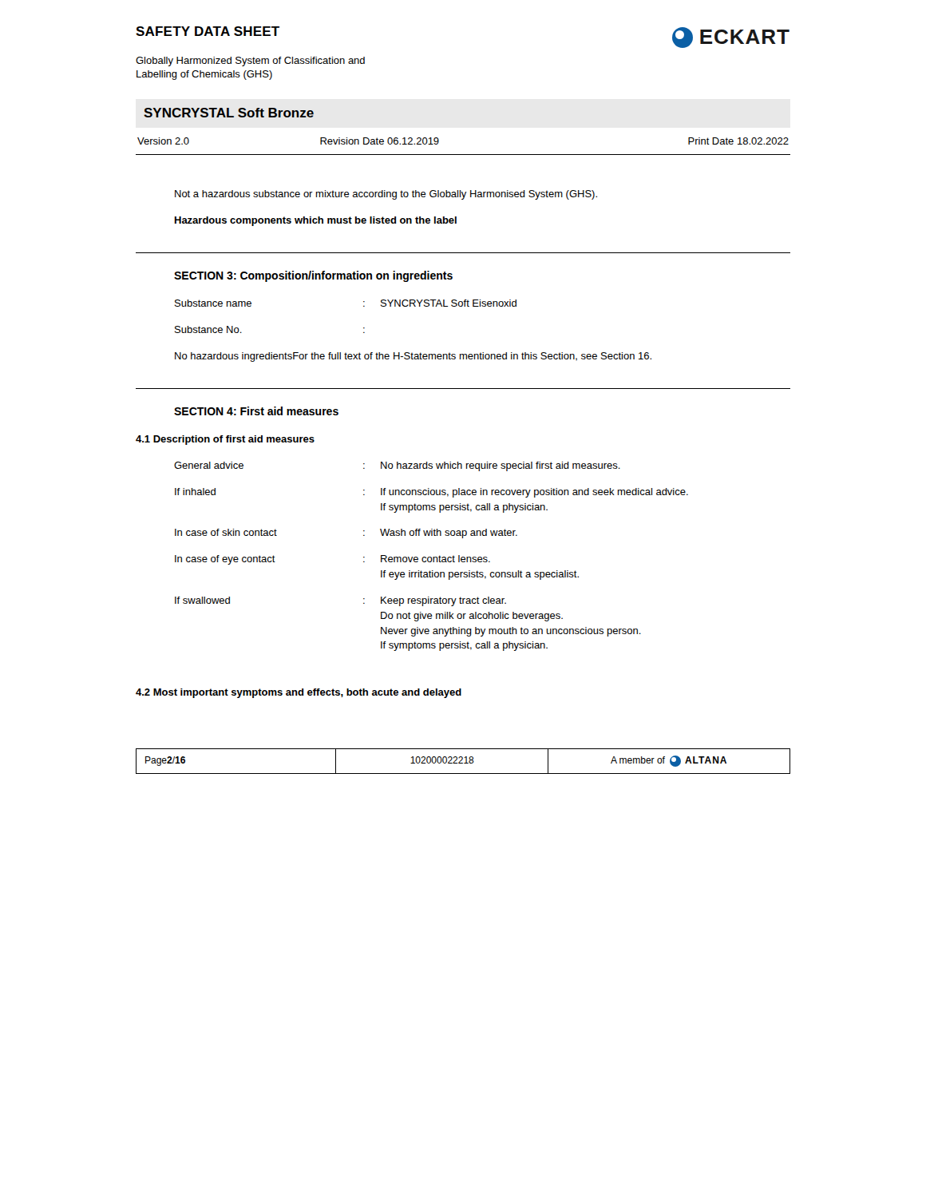SAFETY DATA SHEET
Globally Harmonized System of Classification and Labelling of Chemicals (GHS)
ECKART
SYNCRYSTAL Soft Bronze
Version 2.0 Revision Date 06.12.2019 Print Date 18.02.2022
Not a hazardous substance or mixture according to the Globally Harmonised System (GHS).
Hazardous components which must be listed on the label
SECTION 3: Composition/information on ingredients
| Substance name | : | SYNCRYSTAL Soft Eisenoxid |
| Substance No. | : | |
No hazardous ingredientsFor the full text of the H-Statements mentioned in this Section, see Section 16.
SECTION 4: First aid measures
4.1 Description of first aid measures
| General advice | : | No hazards which require special first aid measures. |
| If inhaled | : | If unconscious, place in recovery position and seek medical advice. If symptoms persist, call a physician. |
| In case of skin contact | : | Wash off with soap and water. |
| In case of eye contact | : | Remove contact lenses. If eye irritation persists, consult a specialist. |
| If swallowed | : | Keep respiratory tract clear. Do not give milk or alcoholic beverages. Never give anything by mouth to an unconscious person. If symptoms persist, call a physician. |
4.2 Most important symptoms and effects, both acute and delayed
Page 2 / 16
102000022218
A member of ALTANA